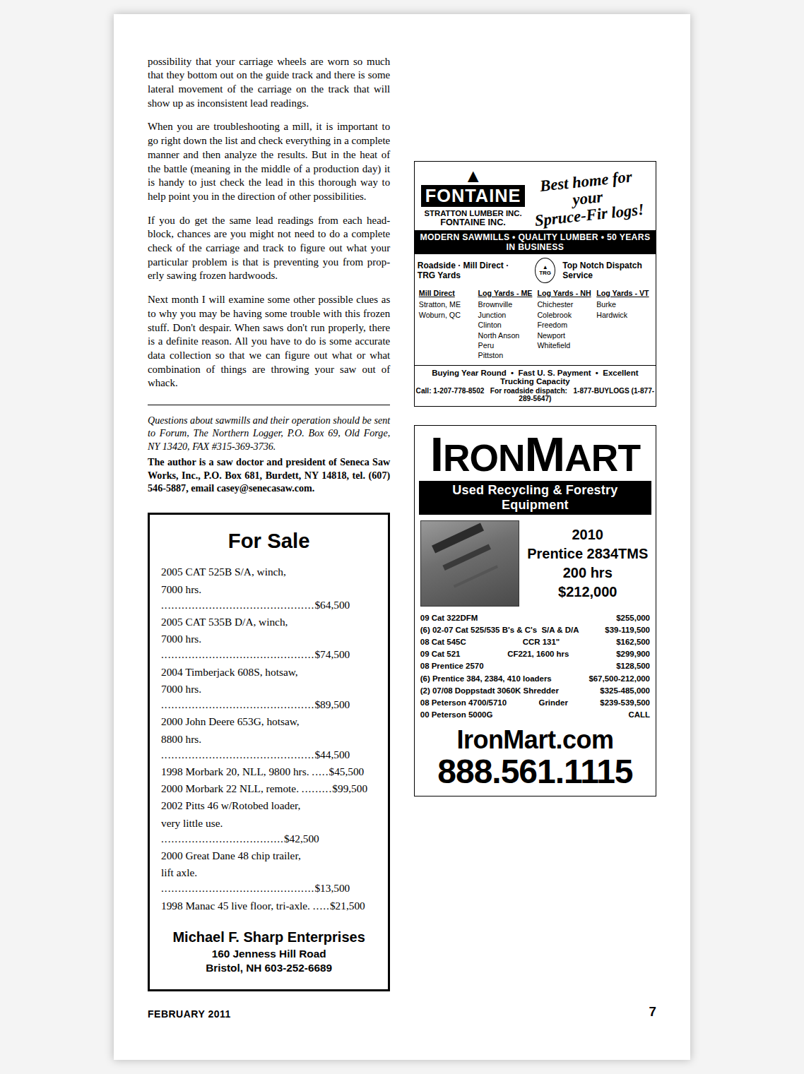possibility that your carriage wheels are worn so much that they bottom out on the guide track and there is some lateral movement of the carriage on the track that will show up as inconsistent lead readings.
When you are troubleshooting a mill, it is important to go right down the list and check everything in a complete manner and then analyze the results. But in the heat of the battle (meaning in the middle of a production day) it is handy to just check the lead in this thorough way to help point you in the direction of other possibilities.
If you do get the same lead readings from each headblock, chances are you might not need to do a complete check of the carriage and track to figure out what your particular problem is that is preventing you from properly sawing frozen hardwoods.
Next month I will examine some other possible clues as to why you may be having some trouble with this frozen stuff. Don't despair. When saws don't run properly, there is a definite reason. All you have to do is some accurate data collection so that we can figure out what or what combination of things are throwing your saw out of whack.
Questions about sawmills and their operation should be sent to Forum, The Northern Logger, P.O. Box 69, Old Forge, NY 13420, FAX #315-369-3736.
The author is a saw doctor and president of Seneca Saw Works, Inc., P.O. Box 681, Burdett, NY 14818, tel. (607) 546-5887, email casey@senecasaw.com.
For Sale
2005 CAT 525B S/A, winch,
7000 hrs. .............................................$64,500
2005 CAT 535B D/A, winch,
7000 hrs. .............................................$74,500
2004 Timberjack 608S, hotsaw,
7000 hrs. .............................................$89,500
2000 John Deere 653G, hotsaw,
8800 hrs. .............................................$44,500
1998 Morbark 20, NLL, 9800 hrs. .....$45,500
2000 Morbark 22 NLL, remote. .........$99,500
2002 Pitts 46 w/Rotobed loader,
very little use. ....................................$42,500
2000 Great Dane 48 chip trailer,
lift axle. .............................................$13,500
1998 Manac 45 live floor, tri-axle. .....$21,500
Michael F. Sharp Enterprises
160 Jenness Hill Road
Bristol, NH 603-252-6689
▲
FONTAINE
STRATTON LUMBER INC.
FONTAINE INC.
Best home for your
Spruce-Fir logs!
MODERN SAWMILLS • QUALITY LUMBER • 50 YEARS IN BUSINESS
Roadside · Mill Direct · TRG Yards ▲TRG Top Notch Dispatch Service
Mill Direct
Stratton, ME
Woburn, QC
Log Yards - ME
Brownville Junction
Clinton
North Anson
Peru
Pittston
Log Yards - NH
Chichester
Colebrook
Freedom
Newport
Whitefield
Log Yards - VT
Burke
Hardwick
Buying Year Round • Fast U. S. Payment • Excellent Trucking Capacity
Call: 1-207-778-8502 For roadside dispatch: 1-877-BUYLOGS (1-877-289-5647)
IRONMART
Used Recycling & Forestry Equipment
2010
Prentice 2834TMS
200 hrs
$212,000
09 Cat 322DFM $255,000
(6) 02-07 Cat 525/535 B's & C's S/A & D/A $39-119,500
08 Cat 545C CCR 131"$162,500
09 Cat 521 CF221, 1600 hrs$299,900
08 Prentice 2570 $128,500
(6) Prentice 384, 2384, 410 loaders $67,500-212,000
(2) 07/08 Doppstadt 3060K Shredder $325-485,000
08 Peterson 4700/5710 Grinder$239-539,500
00 Peterson 5000G CALL
IronMart.com
888.561.1115
FEBRUARY 2011
7